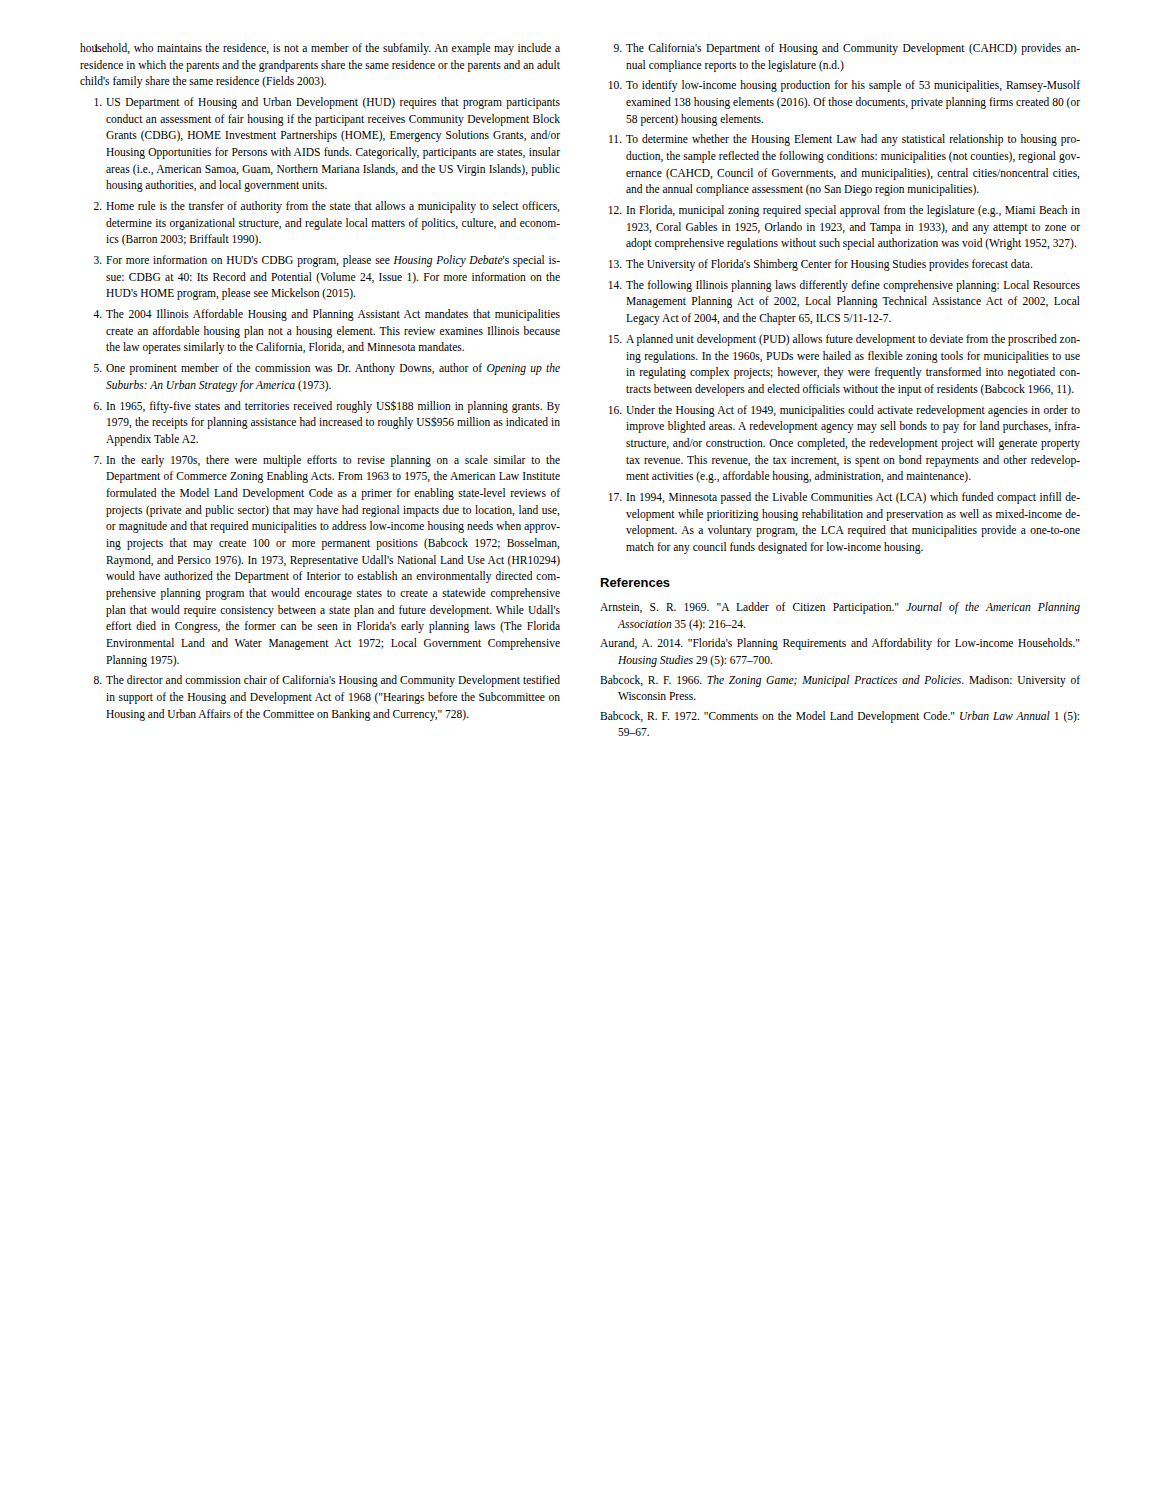household, who maintains the residence, is not a member of the subfamily. An example may include a residence in which the parents and the grandparents share the same residence or the parents and an adult child's family share the same residence (Fields 2003).
US Department of Housing and Urban Development (HUD) requires that program participants conduct an assessment of fair housing if the participant receives Community Development Block Grants (CDBG), HOME Investment Partnerships (HOME), Emergency Solutions Grants, and/or Housing Opportunities for Persons with AIDS funds. Categorically, participants are states, insular areas (i.e., American Samoa, Guam, Northern Mariana Islands, and the US Virgin Islands), public housing authorities, and local government units.
Home rule is the transfer of authority from the state that allows a municipality to select officers, determine its organizational structure, and regulate local matters of politics, culture, and economics (Barron 2003; Briffault 1990).
For more information on HUD's CDBG program, please see Housing Policy Debate's special issue: CDBG at 40: Its Record and Potential (Volume 24, Issue 1). For more information on the HUD's HOME program, please see Mickelson (2015).
The 2004 Illinois Affordable Housing and Planning Assistant Act mandates that municipalities create an affordable housing plan not a housing element. This review examines Illinois because the law operates similarly to the California, Florida, and Minnesota mandates.
One prominent member of the commission was Dr. Anthony Downs, author of Opening up the Suburbs: An Urban Strategy for America (1973).
In 1965, fifty-five states and territories received roughly US$188 million in planning grants. By 1979, the receipts for planning assistance had increased to roughly US$956 million as indicated in Appendix Table A2.
In the early 1970s, there were multiple efforts to revise planning on a scale similar to the Department of Commerce Zoning Enabling Acts. From 1963 to 1975, the American Law Institute formulated the Model Land Development Code as a primer for enabling state-level reviews of projects (private and public sector) that may have had regional impacts due to location, land use, or magnitude and that required municipalities to address low-income housing needs when approving projects that may create 100 or more permanent positions (Babcock 1972; Bosselman, Raymond, and Persico 1976). In 1973, Representative Udall's National Land Use Act (HR10294) would have authorized the Department of Interior to establish an environmentally directed comprehensive planning program that would encourage states to create a statewide comprehensive plan that would require consistency between a state plan and future development. While Udall's effort died in Congress, the former can be seen in Florida's early planning laws (The Florida Environmental Land and Water Management Act 1972; Local Government Comprehensive Planning 1975).
The director and commission chair of California's Housing and Community Development testified in support of the Housing and Development Act of 1968 ("Hearings before the Subcommittee on Housing and Urban Affairs of the Committee on Banking and Currency," 728).
The California's Department of Housing and Community Development (CAHCD) provides annual compliance reports to the legislature (n.d.)
To identify low-income housing production for his sample of 53 municipalities, Ramsey-Musolf examined 138 housing elements (2016). Of those documents, private planning firms created 80 (or 58 percent) housing elements.
To determine whether the Housing Element Law had any statistical relationship to housing production, the sample reflected the following conditions: municipalities (not counties), regional governance (CAHCD, Council of Governments, and municipalities), central cities/noncentral cities, and the annual compliance assessment (no San Diego region municipalities).
In Florida, municipal zoning required special approval from the legislature (e.g., Miami Beach in 1923, Coral Gables in 1925, Orlando in 1923, and Tampa in 1933), and any attempt to zone or adopt comprehensive regulations without such special authorization was void (Wright 1952, 327).
The University of Florida's Shimberg Center for Housing Studies provides forecast data.
The following Illinois planning laws differently define comprehensive planning: Local Resources Management Planning Act of 2002, Local Planning Technical Assistance Act of 2002, Local Legacy Act of 2004, and the Chapter 65, ILCS 5/11-12-7.
A planned unit development (PUD) allows future development to deviate from the proscribed zoning regulations. In the 1960s, PUDs were hailed as flexible zoning tools for municipalities to use in regulating complex projects; however, they were frequently transformed into negotiated contracts between developers and elected officials without the input of residents (Babcock 1966, 11).
Under the Housing Act of 1949, municipalities could activate redevelopment agencies in order to improve blighted areas. A redevelopment agency may sell bonds to pay for land purchases, infrastructure, and/or construction. Once completed, the redevelopment project will generate property tax revenue. This revenue, the tax increment, is spent on bond repayments and other redevelopment activities (e.g., affordable housing, administration, and maintenance).
In 1994, Minnesota passed the Livable Communities Act (LCA) which funded compact infill development while prioritizing housing rehabilitation and preservation as well as mixed-income development. As a voluntary program, the LCA required that municipalities provide a one-to-one match for any council funds designated for low-income housing.
References
Arnstein, S. R. 1969. "A Ladder of Citizen Participation." Journal of the American Planning Association 35 (4): 216–24.
Aurand, A. 2014. "Florida's Planning Requirements and Affordability for Low-income Households." Housing Studies 29 (5): 677–700.
Babcock, R. F. 1966. The Zoning Game; Municipal Practices and Policies. Madison: University of Wisconsin Press.
Babcock, R. F. 1972. "Comments on the Model Land Development Code." Urban Law Annual 1 (5): 59–67.